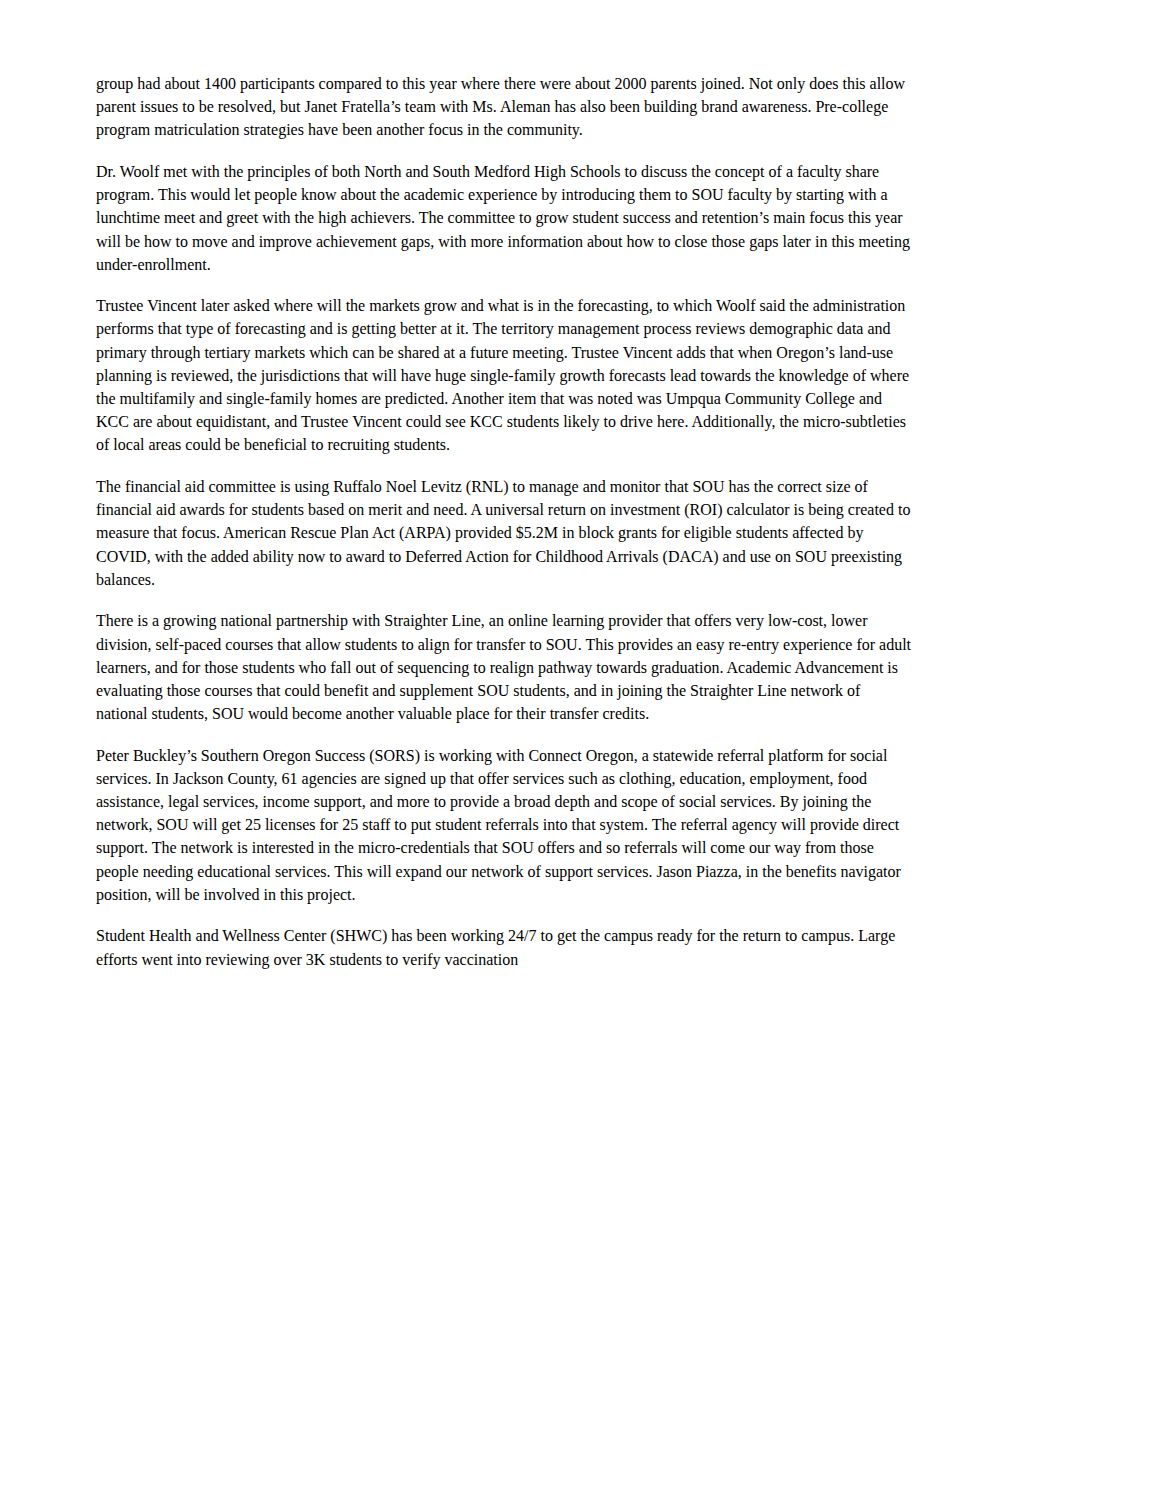group had about 1400 participants compared to this year where there were about 2000 parents joined. Not only does this allow parent issues to be resolved, but Janet Fratella’s team with Ms. Aleman has also been building brand awareness. Pre-college program matriculation strategies have been another focus in the community.
Dr. Woolf met with the principles of both North and South Medford High Schools to discuss the concept of a faculty share program. This would let people know about the academic experience by introducing them to SOU faculty by starting with a lunchtime meet and greet with the high achievers. The committee to grow student success and retention’s main focus this year will be how to move and improve achievement gaps, with more information about how to close those gaps later in this meeting under-enrollment.
Trustee Vincent later asked where will the markets grow and what is in the forecasting, to which Woolf said the administration performs that type of forecasting and is getting better at it. The territory management process reviews demographic data and primary through tertiary markets which can be shared at a future meeting. Trustee Vincent adds that when Oregon’s land-use planning is reviewed, the jurisdictions that will have huge single-family growth forecasts lead towards the knowledge of where the multifamily and single-family homes are predicted. Another item that was noted was Umpqua Community College and KCC are about equidistant, and Trustee Vincent could see KCC students likely to drive here. Additionally, the micro-subtleties of local areas could be beneficial to recruiting students.
The financial aid committee is using Ruffalo Noel Levitz (RNL) to manage and monitor that SOU has the correct size of financial aid awards for students based on merit and need. A universal return on investment (ROI) calculator is being created to measure that focus. American Rescue Plan Act (ARPA) provided $5.2M in block grants for eligible students affected by COVID, with the added ability now to award to Deferred Action for Childhood Arrivals (DACA) and use on SOU preexisting balances.
There is a growing national partnership with Straighter Line, an online learning provider that offers very low-cost, lower division, self-paced courses that allow students to align for transfer to SOU. This provides an easy re-entry experience for adult learners, and for those students who fall out of sequencing to realign pathway towards graduation. Academic Advancement is evaluating those courses that could benefit and supplement SOU students, and in joining the Straighter Line network of national students, SOU would become another valuable place for their transfer credits.
Peter Buckley’s Southern Oregon Success (SORS) is working with Connect Oregon, a statewide referral platform for social services. In Jackson County, 61 agencies are signed up that offer services such as clothing, education, employment, food assistance, legal services, income support, and more to provide a broad depth and scope of social services. By joining the network, SOU will get 25 licenses for 25 staff to put student referrals into that system. The referral agency will provide direct support. The network is interested in the micro-credentials that SOU offers and so referrals will come our way from those people needing educational services. This will expand our network of support services. Jason Piazza, in the benefits navigator position, will be involved in this project.
Student Health and Wellness Center (SHWC) has been working 24/7 to get the campus ready for the return to campus. Large efforts went into reviewing over 3K students to verify vaccination